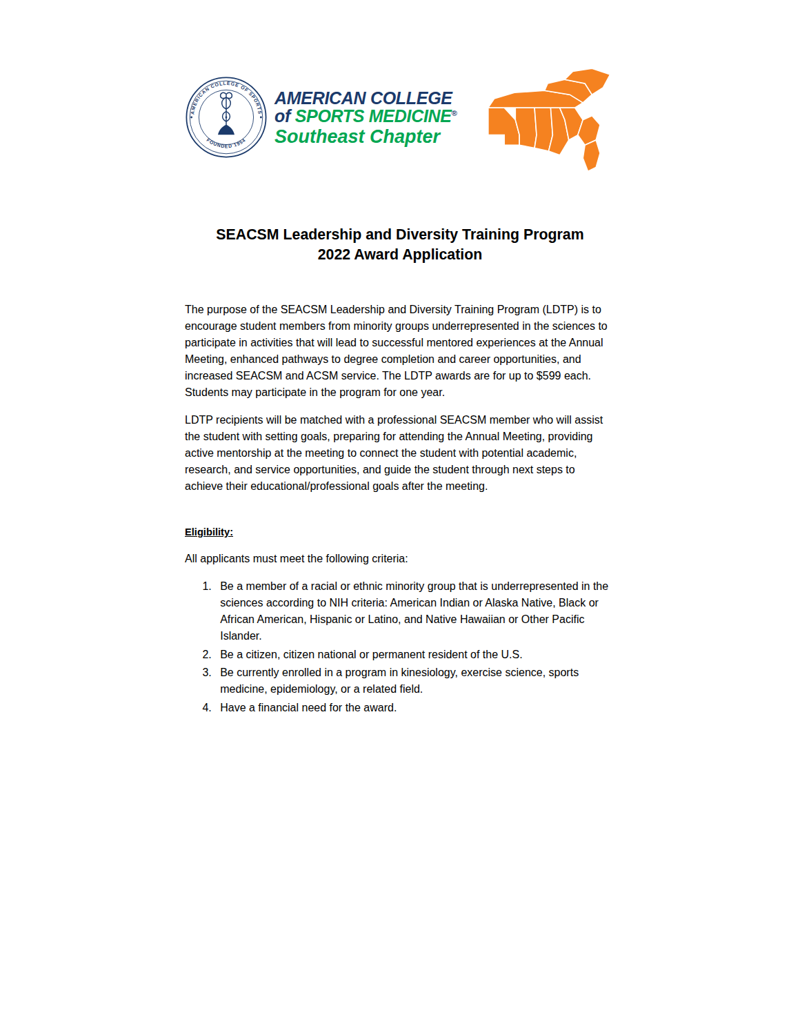AMERICAN COLLEGE OF SPORTS FOUNDED 1954
AMERICAN COLLEGE
of SPORTS MEDICINE®
Southeast Chapter
SEACSM Leadership and Diversity Training Program 2022 Award Application
The purpose of the SEACSM Leadership and Diversity Training Program (LDTP) is to encourage student members from minority groups underrepresented in the sciences to participate in activities that will lead to successful mentored experiences at the Annual Meeting, enhanced pathways to degree completion and career opportunities, and increased SEACSM and ACSM service. The LDTP awards are for up to $599 each. Students may participate in the program for one year.
LDTP recipients will be matched with a professional SEACSM member who will assist the student with setting goals, preparing for attending the Annual Meeting, providing active mentorship at the meeting to connect the student with potential academic, research, and service opportunities, and guide the student through next steps to achieve their educational/professional goals after the meeting.
Eligibility:
All applicants must meet the following criteria:
Be a member of a racial or ethnic minority group that is underrepresented in the sciences according to NIH criteria: American Indian or Alaska Native, Black or African American, Hispanic or Latino, and Native Hawaiian or Other Pacific Islander.
Be a citizen, citizen national or permanent resident of the U.S.
Be currently enrolled in a program in kinesiology, exercise science, sports medicine, epidemiology, or a related field.
Have a financial need for the award.